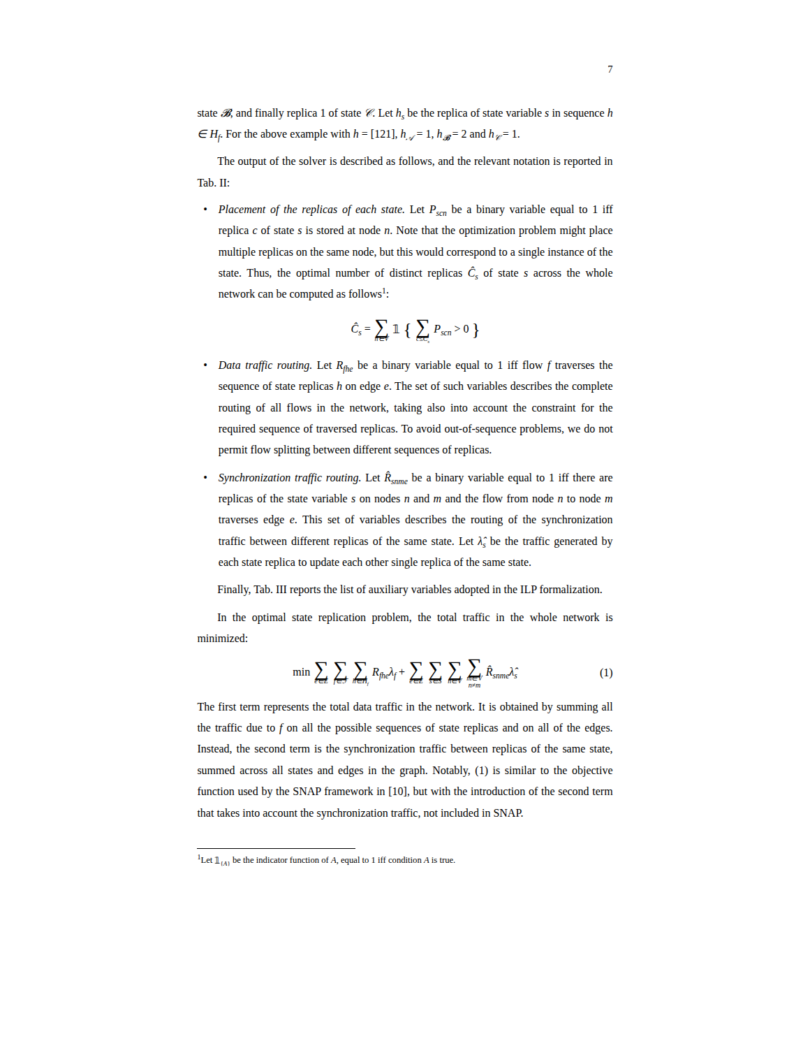7
state 𝓑, and finally replica 1 of state 𝒞. Let hs be the replica of state variable s in sequence h ∈ Hf. For the above example with h = [121], h𝒜 = 1, h𝓑 = 2 and h𝒞 = 1.
The output of the solver is described as follows, and the relevant notation is reported in Tab. II:
Placement of the replicas of each state. Let Pscn be a binary variable equal to 1 iff replica c of state s is stored at node n. Note that the optimization problem might place multiple replicas on the same node, but this would correspond to a single instance of the state. Thus, the optimal number of distinct replicas Ĉs of state s across the whole network can be computed as follows1:
Ĉs = ∑n∈V 𝟙 { ∑c≤Cs Pscn > 0 }
Data traffic routing. Let Rfhe be a binary variable equal to 1 iff flow f traverses the sequence of state replicas h on edge e. The set of such variables describes the complete routing of all flows in the network, taking also into account the constraint for the required sequence of traversed replicas. To avoid out-of-sequence problems, we do not permit flow splitting between different sequences of replicas.
Synchronization traffic routing. Let R̂snme be a binary variable equal to 1 iff there are replicas of the state variable s on nodes n and m and the flow from node n to node m traverses edge e. This set of variables describes the routing of the synchronization traffic between different replicas of the same state. Let λ̂s be the traffic generated by each state replica to update each other single replica of the same state.
Finally, Tab. III reports the list of auxiliary variables adopted in the ILP formalization.
In the optimal state replication problem, the total traffic in the whole network is minimized:
min ∑e∈E ∑f∈ℱ ∑h∈Hf Rfheλf + ∑e∈E ∑s∈S ∑n∈V ∑m∈V n≠m R̂snmeλ̂s (1)
The first term represents the total data traffic in the network. It is obtained by summing all the traffic due to f on all the possible sequences of state replicas and on all of the edges. Instead, the second term is the synchronization traffic between replicas of the same state, summed across all states and edges in the graph. Notably, (1) is similar to the objective function used by the SNAP framework in [10], but with the introduction of the second term that takes into account the synchronization traffic, not included in SNAP.
1Let 𝟙{A} be the indicator function of A, equal to 1 iff condition A is true.